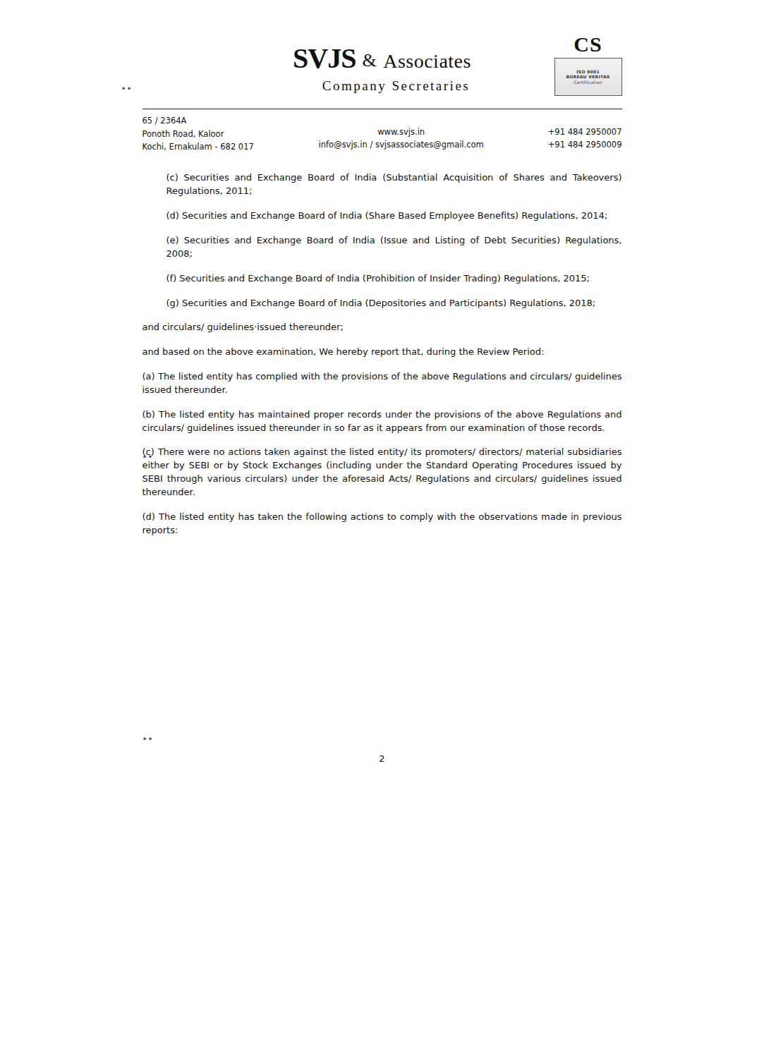••
CS
ISO 9001
BUREAU VERITAS
Certification
SVJS & Associates
Company Secretaries
65 / 2364A
Ponoth Road, Kaloor
Kochi, Ernakulam - 682 017
www.svjs.in
info@svjs.in / svjsassociates@gmail.com
+91 484 2950007
+91 484 2950009
(c) Securities and Exchange Board of India (Substantial Acquisition of Shares and Takeovers) Regulations, 2011;
(d) Securities and Exchange Board of India (Share Based Employee Benefits) Regulations, 2014;
(e) Securities and Exchange Board of India (Issue and Listing of Debt Securities) Regulations, 2008;
(f) Securities and Exchange Board of India (Prohibition of Insider Trading) Regulations, 2015;
(g) Securities and Exchange Board of India (Depositories and Participants) Regulations, 2018;
and circulars/ guidelines·issued thereunder;
and based on the above examination, We hereby report that, during the Review Period:
(a) The listed entity has complied with the provisions of the above Regulations and circulars/ guidelines issued thereunder.
(b) The listed entity has maintained proper records under the provisions of the above Regulations and circulars/ guidelines issued thereunder in so far as it appears from our examination of those records.
(c) There were no actions taken against the listed entity/ its promoters/ directors/ material subsidiaries either by SEBI or by Stock Exchanges (including under the Standard Operating Procedures issued by SEBI through various circulars) under the aforesaid Acts/ Regulations and circulars/ guidelines issued thereunder.
(d) The listed entity has taken the following actions to comply with the observations made in previous reports:
••
••
2